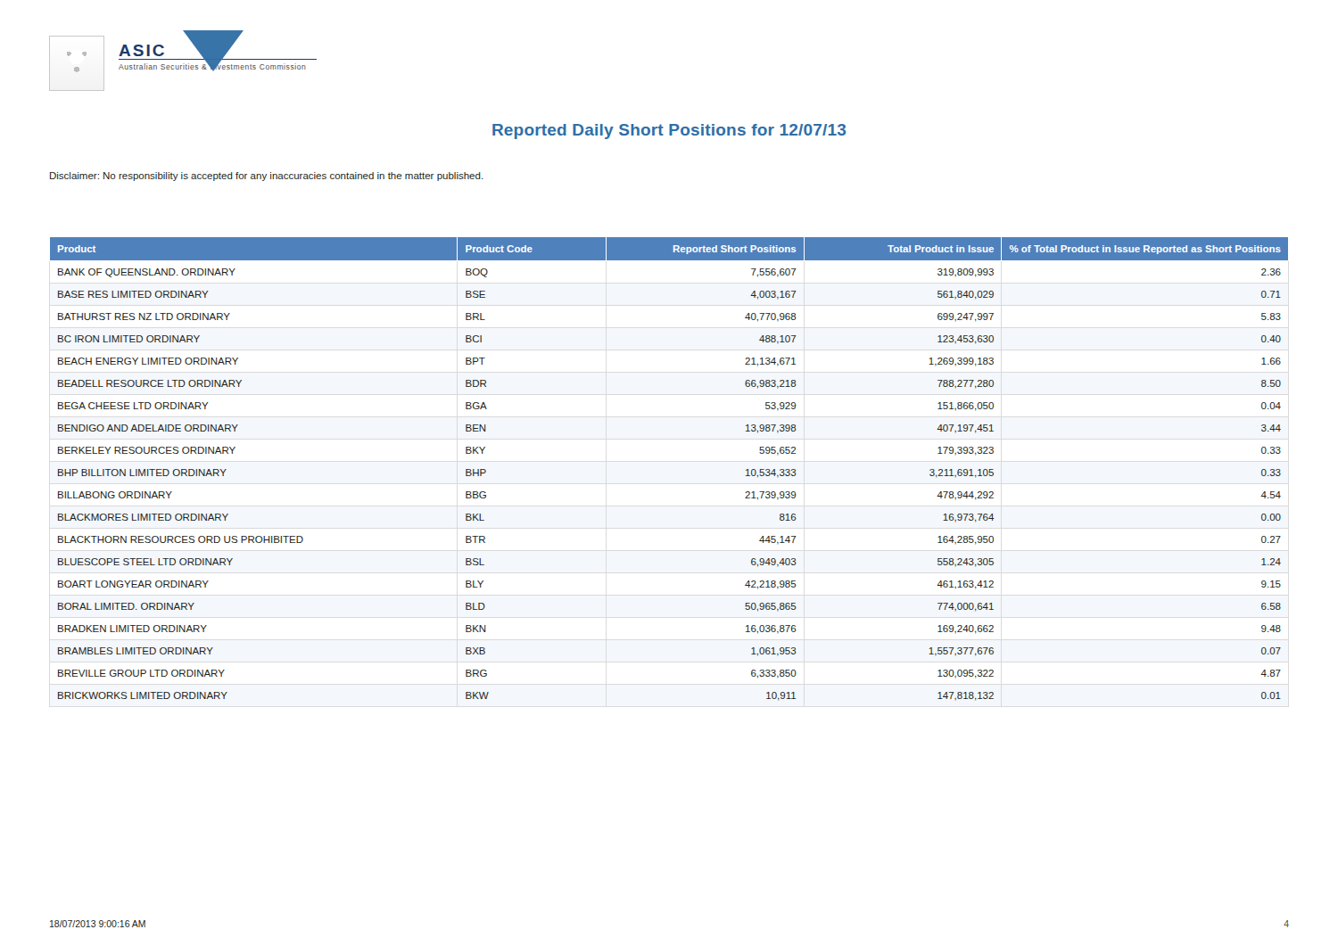ASIC
Australian Securities & Investments Commission
Reported Daily Short Positions for 12/07/13
Disclaimer: No responsibility is accepted for any inaccuracies contained in the matter published.
| Product | Product Code | Reported Short Positions | Total Product in Issue | % of Total Product in Issue Reported as Short Positions |
| --- | --- | --- | --- | --- |
| BANK OF QUEENSLAND. ORDINARY | BOQ | 7,556,607 | 319,809,993 | 2.36 |
| BASE RES LIMITED ORDINARY | BSE | 4,003,167 | 561,840,029 | 0.71 |
| BATHURST RES NZ LTD ORDINARY | BRL | 40,770,968 | 699,247,997 | 5.83 |
| BC IRON LIMITED ORDINARY | BCI | 488,107 | 123,453,630 | 0.40 |
| BEACH ENERGY LIMITED ORDINARY | BPT | 21,134,671 | 1,269,399,183 | 1.66 |
| BEADELL RESOURCE LTD ORDINARY | BDR | 66,983,218 | 788,277,280 | 8.50 |
| BEGA CHEESE LTD ORDINARY | BGA | 53,929 | 151,866,050 | 0.04 |
| BENDIGO AND ADELAIDE ORDINARY | BEN | 13,987,398 | 407,197,451 | 3.44 |
| BERKELEY RESOURCES ORDINARY | BKY | 595,652 | 179,393,323 | 0.33 |
| BHP BILLITON LIMITED ORDINARY | BHP | 10,534,333 | 3,211,691,105 | 0.33 |
| BILLABONG ORDINARY | BBG | 21,739,939 | 478,944,292 | 4.54 |
| BLACKMORES LIMITED ORDINARY | BKL | 816 | 16,973,764 | 0.00 |
| BLACKTHORN RESOURCES ORD US PROHIBITED | BTR | 445,147 | 164,285,950 | 0.27 |
| BLUESCOPE STEEL LTD ORDINARY | BSL | 6,949,403 | 558,243,305 | 1.24 |
| BOART LONGYEAR ORDINARY | BLY | 42,218,985 | 461,163,412 | 9.15 |
| BORAL LIMITED. ORDINARY | BLD | 50,965,865 | 774,000,641 | 6.58 |
| BRADKEN LIMITED ORDINARY | BKN | 16,036,876 | 169,240,662 | 9.48 |
| BRAMBLES LIMITED ORDINARY | BXB | 1,061,953 | 1,557,377,676 | 0.07 |
| BREVILLE GROUP LTD ORDINARY | BRG | 6,333,850 | 130,095,322 | 4.87 |
| BRICKWORKS LIMITED ORDINARY | BKW | 10,911 | 147,818,132 | 0.01 |
18/07/2013 9:00:16 AM 4